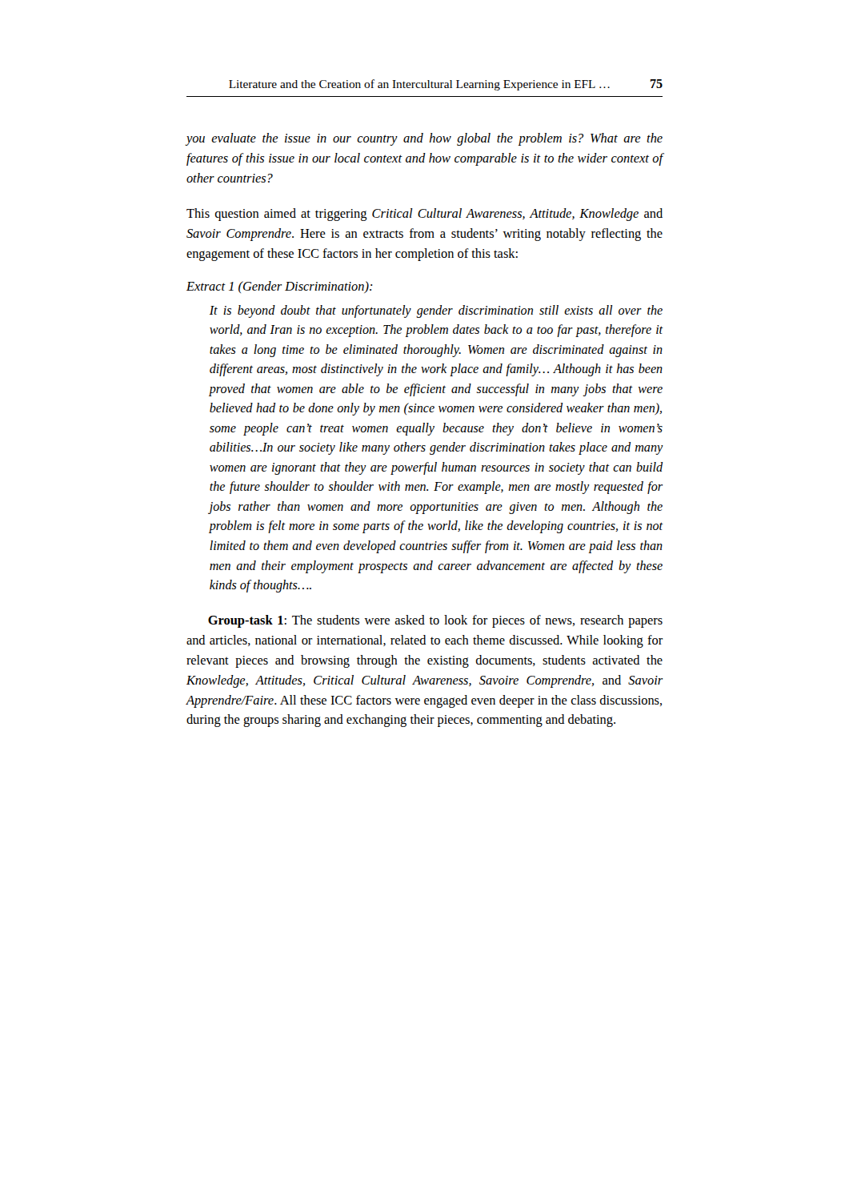Literature and the Creation of an Intercultural Learning Experience in EFL … 75
you evaluate the issue in our country and how global the problem is? What are the features of this issue in our local context and how comparable is it to the wider context of other countries?
This question aimed at triggering Critical Cultural Awareness, Attitude, Knowledge and Savoir Comprendre. Here is an extracts from a students’ writing notably reflecting the engagement of these ICC factors in her completion of this task:
Extract 1 (Gender Discrimination):
It is beyond doubt that unfortunately gender discrimination still exists all over the world, and Iran is no exception. The problem dates back to a too far past, therefore it takes a long time to be eliminated thoroughly. Women are discriminated against in different areas, most distinctively in the work place and family… Although it has been proved that women are able to be efficient and successful in many jobs that were believed had to be done only by men (since women were considered weaker than men), some people can’t treat women equally because they don’t believe in women’s abilities…In our society like many others gender discrimination takes place and many women are ignorant that they are powerful human resources in society that can build the future shoulder to shoulder with men. For example, men are mostly requested for jobs rather than women and more opportunities are given to men. Although the problem is felt more in some parts of the world, like the developing countries, it is not limited to them and even developed countries suffer from it. Women are paid less than men and their employment prospects and career advancement are affected by these kinds of thoughts….
Group-task 1: The students were asked to look for pieces of news, research papers and articles, national or international, related to each theme discussed. While looking for relevant pieces and browsing through the existing documents, students activated the Knowledge, Attitudes, Critical Cultural Awareness, Savoire Comprendre, and Savoir Apprendre/Faire. All these ICC factors were engaged even deeper in the class discussions, during the groups sharing and exchanging their pieces, commenting and debating.